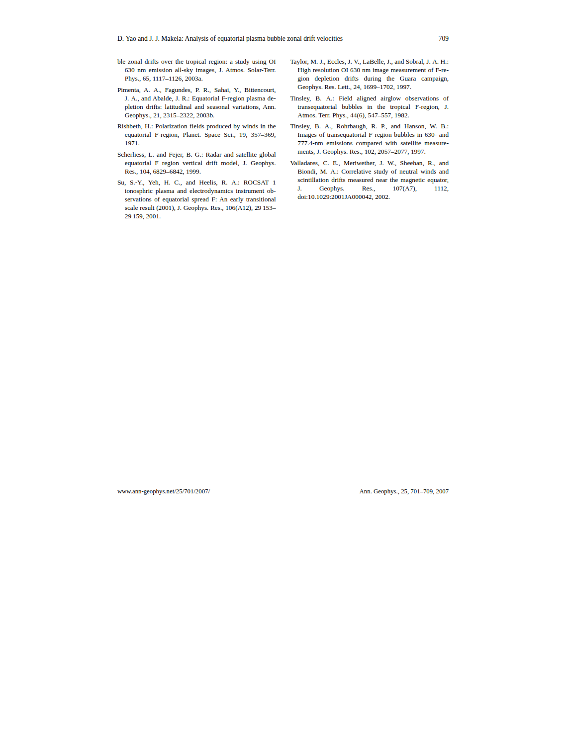D. Yao and J. J. Makela: Analysis of equatorial plasma bubble zonal drift velocities 709
ble zonal drifts over the tropical region: a study using OI 630 nm emission all-sky images, J. Atmos. Solar-Terr. Phys., 65, 1117–1126, 2003a.
Pimenta, A. A., Fagundes, P. R., Sahai, Y., Bittencourt, J. A., and Abalde, J. R.: Equatorial F-region plasma depletion drifts: latitudinal and seasonal variations, Ann. Geophys., 21, 2315–2322, 2003b.
Rishbeth, H.: Polarization fields produced by winds in the equatorial F-region, Planet. Space Sci., 19, 357–369, 1971.
Scherliess, L. and Fejer, B. G.: Radar and satellite global equatorial F region vertical drift model, J. Geophys. Res., 104, 6829–6842, 1999.
Su, S.-Y., Yeh, H. C., and Heelis, R. A.: ROCSAT 1 ionosphric plasma and electrodynamics instrument observations of equatorial spread F: An early transitional scale result (2001), J. Geophys. Res., 106(A12), 29 153–29 159, 2001.
Taylor, M. J., Eccles, J. V., LaBelle, J., and Sobral, J. A. H.: High resolution OI 630 nm image measurement of F-region depletion drifts during the Guara campaign, Geophys. Res. Lett., 24, 1699–1702, 1997.
Tinsley, B. A.: Field aligned airglow observations of transequatorial bubbles in the tropical F-region, J. Atmos. Terr. Phys., 44(6), 547–557, 1982.
Tinsley, B. A., Rohrbaugh, R. P., and Hanson, W. B.: Images of transequatorial F region bubbles in 630- and 777.4-nm emissions compared with satellite measurements, J. Geophys. Res., 102, 2057–2077, 1997.
Valladares, C. E., Meriwether, J. W., Sheehan, R., and Biondi, M. A.: Correlative study of neutral winds and scintillation drifts measured near the magnetic equator, J. Geophys. Res., 107(A7), 1112, doi:10.1029:2001JA000042, 2002.
www.ann-geophys.net/25/701/2007/ Ann. Geophys., 25, 701–709, 2007